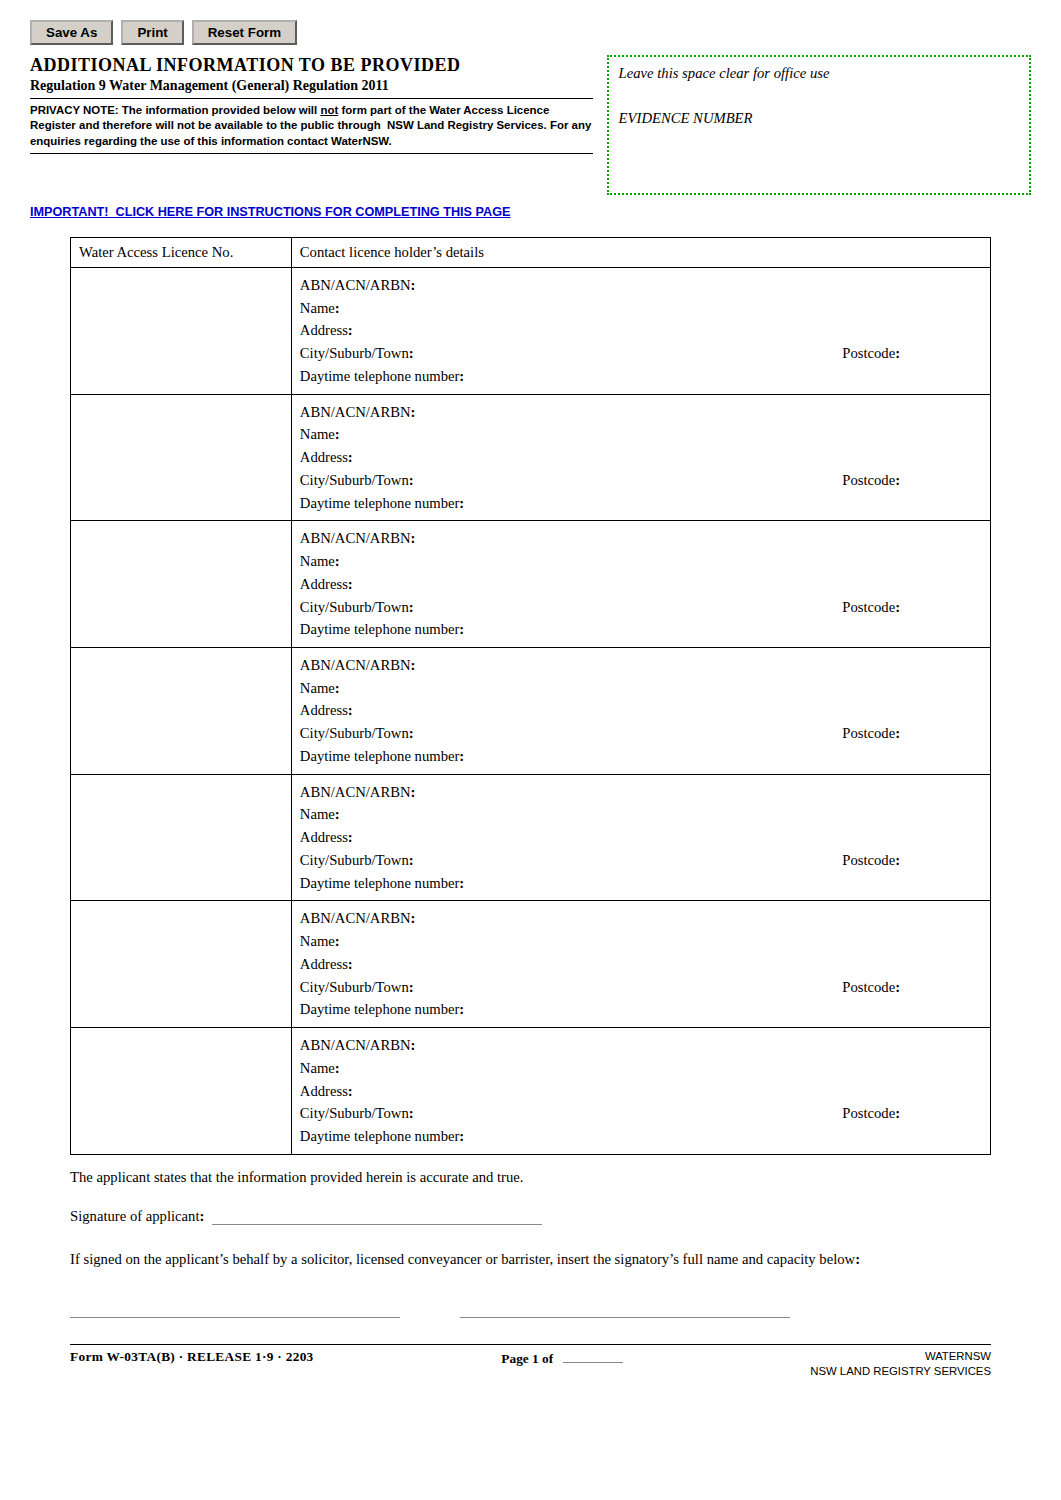Save As Print Reset Form
Additional Information to be Provided
Regulation 9 Water Management (General) Regulation 2011
PRIVACY NOTE: The information provided below will not form part of the Water Access Licence Register and therefore will not be available to the public through NSW Land Registry Services. For any enquiries regarding the use of this information contact WaterNSW.
Leave this space clear for office use
EVIDENCE NUMBER
IMPORTANT! CLICK HERE FOR INSTRUCTIONS FOR COMPLETING THIS PAGE
| Water Access Licence No. | Contact licence holder’s details |
| --- | --- |
| | ABN/ACN/ARBN : Name : Address : City/Suburb/Town : Postcode : Daytime telephone number : |
| | ABN/ACN/ARBN : Name : Address : City/Suburb/Town : Postcode : Daytime telephone number : |
| | ABN/ACN/ARBN : Name : Address : City/Suburb/Town : Postcode : Daytime telephone number : |
| | ABN/ACN/ARBN : Name : Address : City/Suburb/Town : Postcode : Daytime telephone number : |
| | ABN/ACN/ARBN : Name : Address : City/Suburb/Town : Postcode : Daytime telephone number : |
| | ABN/ACN/ARBN : Name : Address : City/Suburb/Town : Postcode : Daytime telephone number : |
| | ABN/ACN/ARBN : Name : Address : City/Suburb/Town : Postcode : Daytime telephone number : |
The applicant states that the information provided herein is accurate and true.
Signature of applicant:
If signed on the applicant’s behalf by a solicitor, licensed conveyancer or barrister, insert the signatory’s full name and capacity below:
Form W-03TA(B) · RELEASE 1·9 · 2203
Page 1 of
WATERNSW
NSW LAND REGISTRY SERVICES